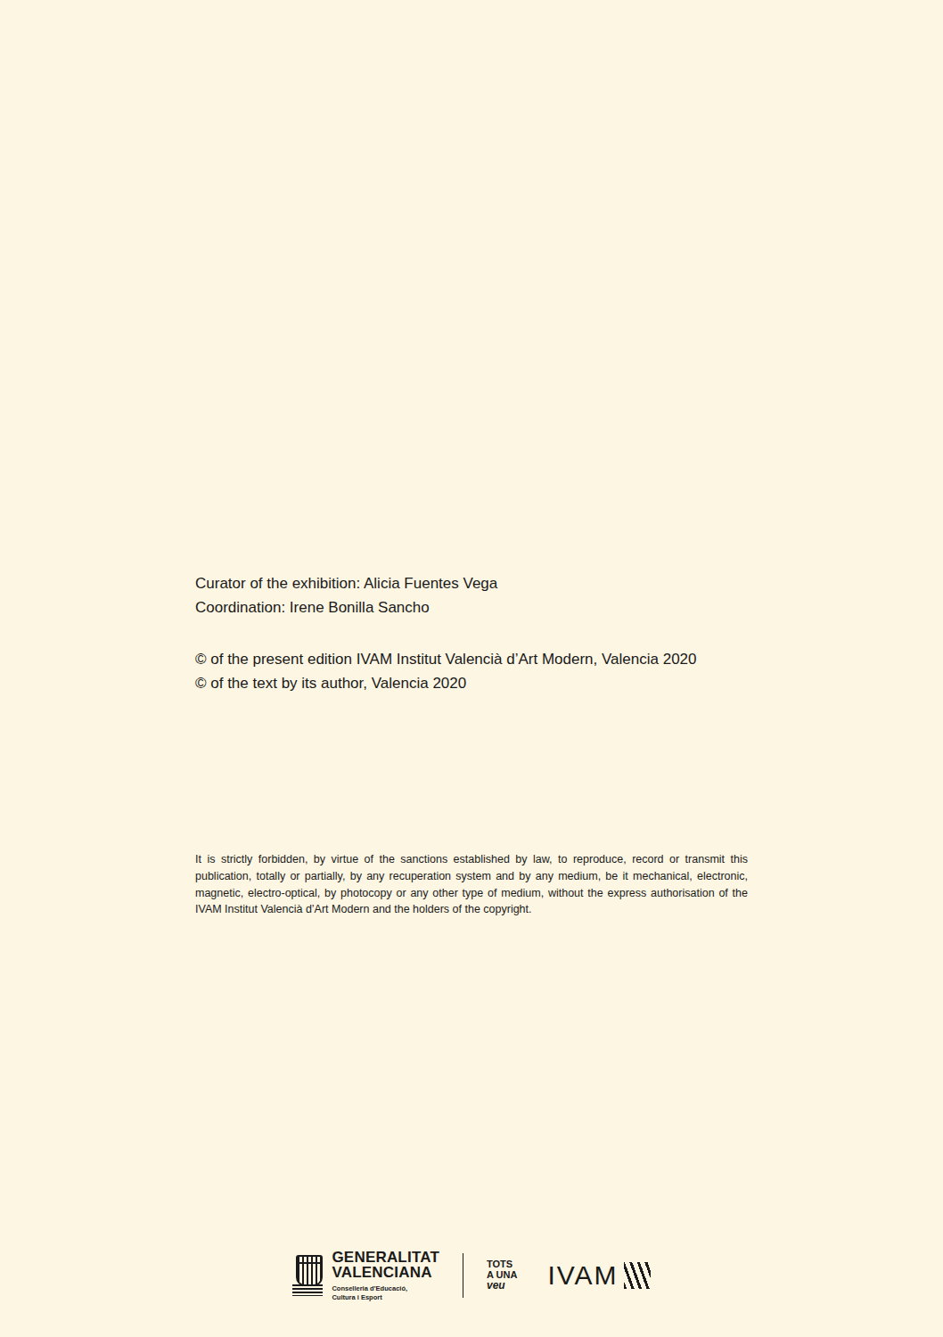Curator of the exhibition: Alicia Fuentes Vega
Coordination: Irene Bonilla Sancho
© of the present edition IVAM Institut Valencià d’Art Modern, Valencia 2020
© of the text by its author, Valencia 2020
It is strictly forbidden, by virtue of the sanctions established by law, to reproduce, record or transmit this publication, totally or partially, by any recuperation system and by any medium, be it mechanical, electronic, magnetic, electro-optical, by photocopy or any other type of medium, without the express authorisation of the IVAM Institut Valencià d’Art Modern and the holders of the copyright.
GENERALITAT
VALENCIANA
Conselleria d’Educació,
Cultura i Esport
TOTS
A UNA
veu
IVAM